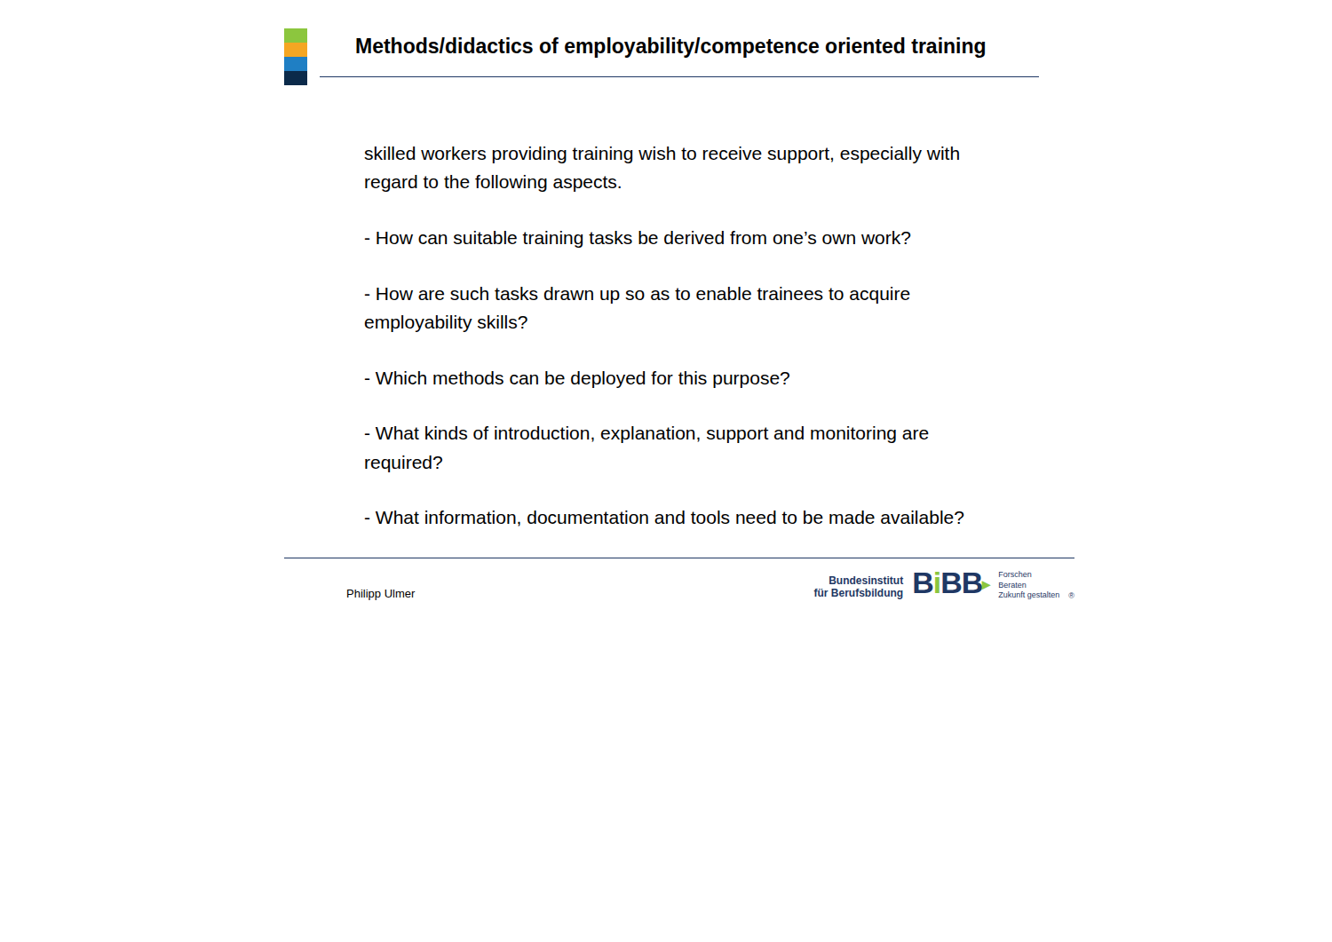Methods/didactics of employability/competence oriented training
skilled workers providing training wish to receive support, especially with regard to the following aspects.
- How can suitable training tasks be derived from one’s own work?
- How are such tasks drawn up so as to enable trainees to acquire employability skills?
- Which methods can be deployed for this purpose?
- What kinds of introduction, explanation, support and monitoring are required?
- What information, documentation and tools need to be made available?
Philipp Ulmer
Bundesinstitut
für Berufsbildung
Bi BB▸
Forschen
Beraten
Zukunft gestalten
®